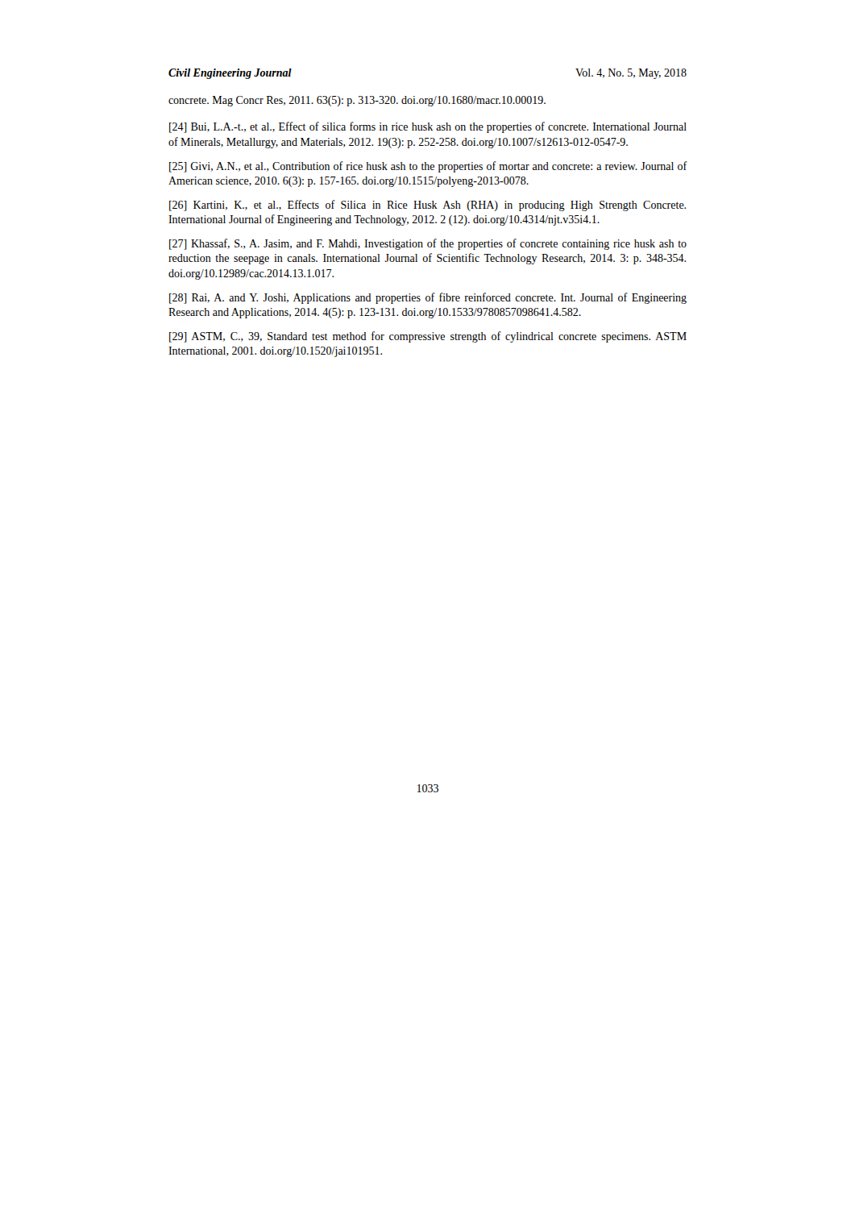Civil Engineering Journal Vol. 4, No. 5, May, 2018
concrete. Mag Concr Res, 2011. 63(5): p. 313-320. doi.org/10.1680/macr.10.00019.
[24] Bui, L.A.-t., et al., Effect of silica forms in rice husk ash on the properties of concrete. International Journal of Minerals, Metallurgy, and Materials, 2012. 19(3): p. 252-258. doi.org/10.1007/s12613-012-0547-9.
[25] Givi, A.N., et al., Contribution of rice husk ash to the properties of mortar and concrete: a review. Journal of American science, 2010. 6(3): p. 157-165. doi.org/10.1515/polyeng-2013-0078.
[26] Kartini, K., et al., Effects of Silica in Rice Husk Ash (RHA) in producing High Strength Concrete. International Journal of Engineering and Technology, 2012. 2 (12). doi.org/10.4314/njt.v35i4.1.
[27] Khassaf, S., A. Jasim, and F. Mahdi, Investigation of the properties of concrete containing rice husk ash to reduction the seepage in canals. International Journal of Scientific Technology Research, 2014. 3: p. 348-354. doi.org/10.12989/cac.2014.13.1.017.
[28] Rai, A. and Y. Joshi, Applications and properties of fibre reinforced concrete. Int. Journal of Engineering Research and Applications, 2014. 4(5): p. 123-131. doi.org/10.1533/9780857098641.4.582.
[29] ASTM, C., 39, Standard test method for compressive strength of cylindrical concrete specimens. ASTM International, 2001. doi.org/10.1520/jai101951.
1033